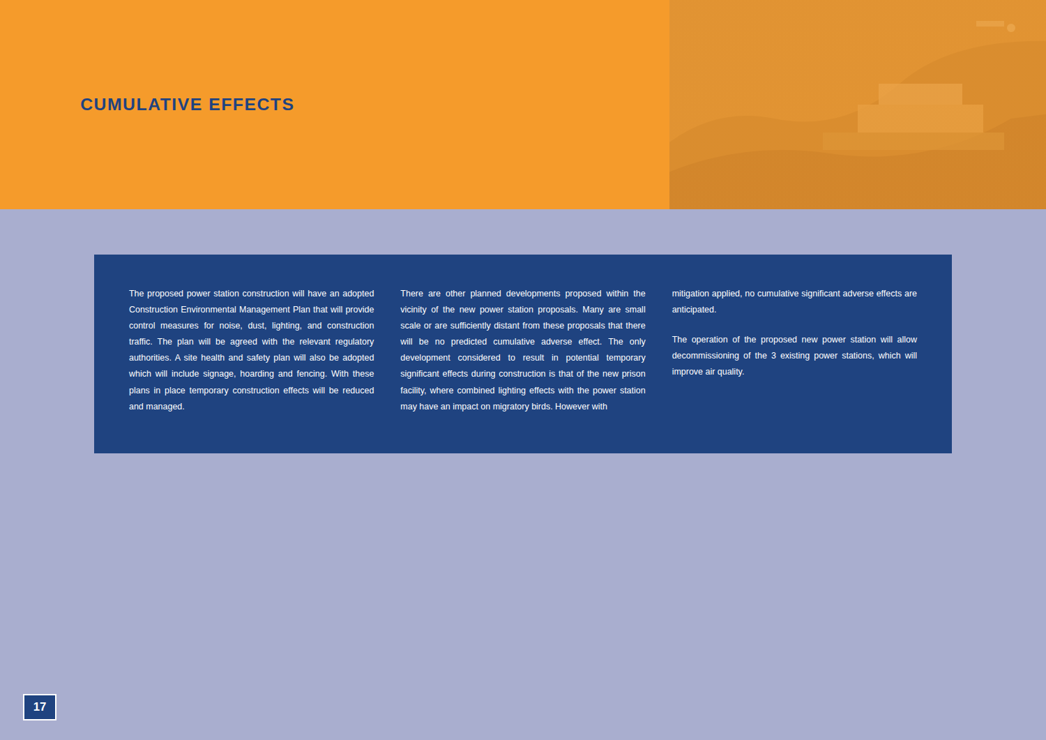Cumulative Effects
The proposed power station construction will have an adopted Construction Environmental Management Plan that will provide control measures for noise, dust, lighting, and construction traffic. The plan will be agreed with the relevant regulatory authorities. A site health and safety plan will also be adopted which will include signage, hoarding and fencing. With these plans in place temporary construction effects will be reduced and managed.
There are other planned developments proposed within the vicinity of the new power station proposals. Many are small scale or are sufficiently distant from these proposals that there will be no predicted cumulative adverse effect. The only development considered to result in potential temporary significant effects during construction is that of the new prison facility, where combined lighting effects with the power station may have an impact on migratory birds. However with
mitigation applied, no cumulative significant adverse effects are anticipated.
The operation of the proposed new power station will allow decommissioning of the 3 existing power stations, which will improve air quality.
17